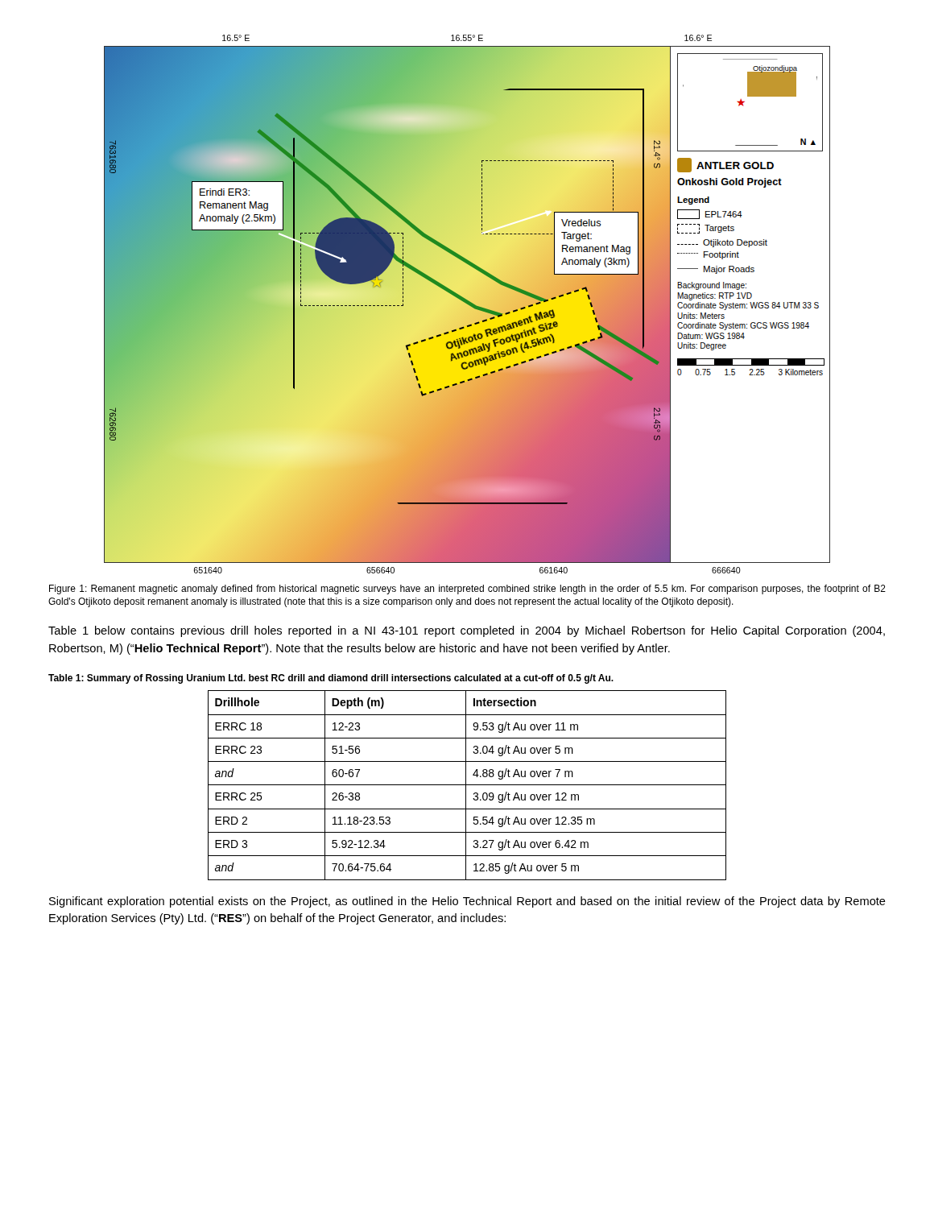16.5° E 16.55° E 16.6° E
7631680 7626680 21.4° S 21.45° S
★
Erindi ER3:
Remanent Mag
Anomaly (2.5km)
Vredelus
Target:
Remanent Mag
Anomaly (3km)
Otjikoto Remanent Mag
Anomaly Footprint Size
Comparison (4.5km)
Otjozondjupa
★
N ▲
ANTLER GOLD
Onkoshi Gold Project
Legend
EPL7464
Targets
Otjikoto Deposit
Footprint
Major Roads
Background Image:
Magnetics: RTP 1VD
Coordinate System: WGS 84 UTM 33 S
Units: Meters
Coordinate System: GCS WGS 1984
Datum: WGS 1984
Units: Degree
00.751.52.253 Kilometers
651640 656640 661640 666640
Figure 1: Remanent magnetic anomaly defined from historical magnetic surveys have an interpreted combined strike length in the order of 5.5 km. For comparison purposes, the footprint of B2 Gold's Otjikoto deposit remanent anomaly is illustrated (note that this is a size comparison only and does not represent the actual locality of the Otjikoto deposit).
Table 1 below contains previous drill holes reported in a NI 43-101 report completed in 2004 by Michael Robertson for Helio Capital Corporation (2004, Robertson, M) (“Helio Technical Report”). Note that the results below are historic and have not been verified by Antler.
Table 1: Summary of Rossing Uranium Ltd. best RC drill and diamond drill intersections calculated at a cut-off of 0.5 g/t Au.
| Drillhole | Depth (m) | Intersection |
| --- | --- | --- |
| ERRC 18 | 12-23 | 9.53 g/t Au over 11 m |
| ERRC 23 | 51-56 | 3.04 g/t Au over 5 m |
| and | 60-67 | 4.88 g/t Au over 7 m |
| ERRC 25 | 26-38 | 3.09 g/t Au over 12 m |
| ERD 2 | 11.18-23.53 | 5.54 g/t Au over 12.35 m |
| ERD 3 | 5.92-12.34 | 3.27 g/t Au over 6.42 m |
| and | 70.64-75.64 | 12.85 g/t Au over 5 m |
Significant exploration potential exists on the Project, as outlined in the Helio Technical Report and based on the initial review of the Project data by Remote Exploration Services (Pty) Ltd. (“RES”) on behalf of the Project Generator, and includes: